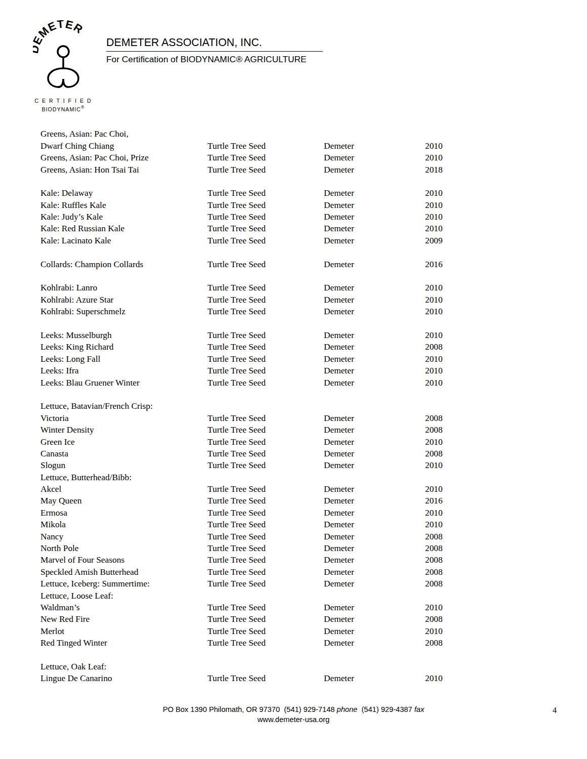DEMETER
C E R T I F I E D
BIODYNAMIC®
DEMETER ASSOCIATION, INC.
For Certification of BIODYNAMIC® AGRICULTURE
| Greens, Asian: Pac Choi, | | | |
| Dwarf Ching Chiang | Turtle Tree Seed | Demeter | 2010 |
| Greens, Asian: Pac Choi, Prize | Turtle Tree Seed | Demeter | 2010 |
| Greens, Asian: Hon Tsai Tai | Turtle Tree Seed | Demeter | 2018 |
| Kale: Delaway | Turtle Tree Seed | Demeter | 2010 |
| Kale: Ruffles Kale | Turtle Tree Seed | Demeter | 2010 |
| Kale: Judy’s Kale | Turtle Tree Seed | Demeter | 2010 |
| Kale: Red Russian Kale | Turtle Tree Seed | Demeter | 2010 |
| Kale: Lacinato Kale | Turtle Tree Seed | Demeter | 2009 |
| Collards: Champion Collards | Turtle Tree Seed | Demeter | 2016 |
| Kohlrabi: Lanro | Turtle Tree Seed | Demeter | 2010 |
| Kohlrabi: Azure Star | Turtle Tree Seed | Demeter | 2010 |
| Kohlrabi: Superschmelz | Turtle Tree Seed | Demeter | 2010 |
| Leeks: Musselburgh | Turtle Tree Seed | Demeter | 2010 |
| Leeks: King Richard | Turtle Tree Seed | Demeter | 2008 |
| Leeks: Long Fall | Turtle Tree Seed | Demeter | 2010 |
| Leeks: Ifra | Turtle Tree Seed | Demeter | 2010 |
| Leeks: Blau Gruener Winter | Turtle Tree Seed | Demeter | 2010 |
| Lettuce, Batavian/French Crisp: | | | |
| Victoria | Turtle Tree Seed | Demeter | 2008 |
| Winter Density | Turtle Tree Seed | Demeter | 2008 |
| Green Ice | Turtle Tree Seed | Demeter | 2010 |
| Canasta | Turtle Tree Seed | Demeter | 2008 |
| Slogun | Turtle Tree Seed | Demeter | 2010 |
| Lettuce, Butterhead/Bibb: | | | |
| Akcel | Turtle Tree Seed | Demeter | 2010 |
| May Queen | Turtle Tree Seed | Demeter | 2016 |
| Ermosa | Turtle Tree Seed | Demeter | 2010 |
| Mikola | Turtle Tree Seed | Demeter | 2010 |
| Nancy | Turtle Tree Seed | Demeter | 2008 |
| North Pole | Turtle Tree Seed | Demeter | 2008 |
| Marvel of Four Seasons | Turtle Tree Seed | Demeter | 2008 |
| Speckled Amish Butterhead | Turtle Tree Seed | Demeter | 2008 |
| Lettuce, Iceberg: Summertime: | Turtle Tree Seed | Demeter | 2008 |
| Lettuce, Loose Leaf: | | | |
| Waldman’s | Turtle Tree Seed | Demeter | 2010 |
| New Red Fire | Turtle Tree Seed | Demeter | 2008 |
| Merlot | Turtle Tree Seed | Demeter | 2010 |
| Red Tinged Winter | Turtle Tree Seed | Demeter | 2008 |
| Lettuce, Oak Leaf: | | | |
| Lingue De Canarino | Turtle Tree Seed | Demeter | 2010 |
4 PO Box 1390 Philomath, OR 97370 (541) 929-7148 phone (541) 929-4387 fax
www.demeter-usa.org